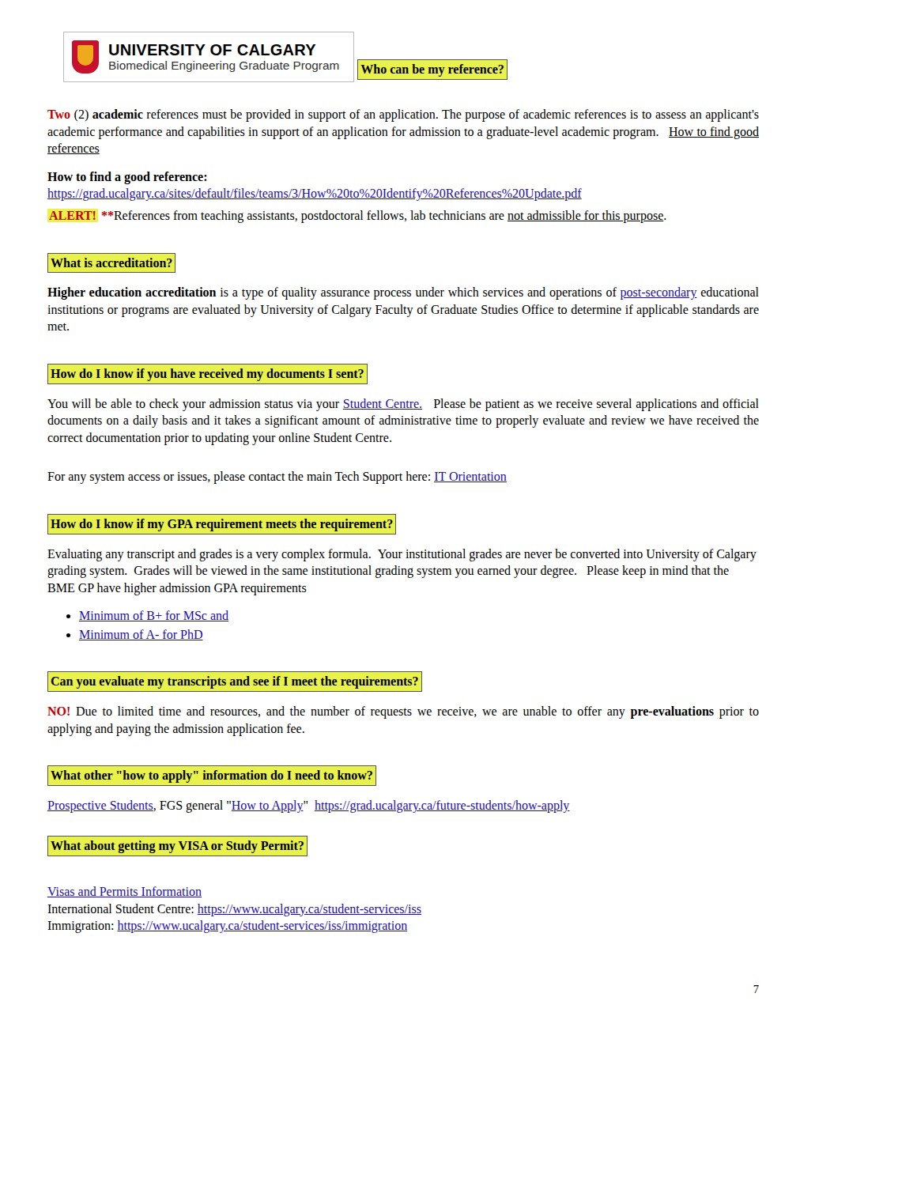UNIVERSITY OF CALGARY
Biomedical Engineering Graduate Program
Who can be my reference?
Two (2) academic references must be provided in support of an application. The purpose of academic references is to assess an applicant's academic performance and capabilities in support of an application for admission to a graduate-level academic program. How to find good references
How to find a good reference:
https://grad.ucalgary.ca/sites/default/files/teams/3/How%20to%20Identify%20References%20Update.pdf
ALERT! **References from teaching assistants, postdoctoral fellows, lab technicians are not admissible for this purpose.
What is accreditation?
Higher education accreditation is a type of quality assurance process under which services and operations of post-secondary educational institutions or programs are evaluated by University of Calgary Faculty of Graduate Studies Office to determine if applicable standards are met.
How do I know if you have received my documents I sent?
You will be able to check your admission status via your Student Centre. Please be patient as we receive several applications and official documents on a daily basis and it takes a significant amount of administrative time to properly evaluate and review we have received the correct documentation prior to updating your online Student Centre.
For any system access or issues, please contact the main Tech Support here: IT Orientation
How do I know if my GPA requirement meets the requirement?
Evaluating any transcript and grades is a very complex formula. Your institutional grades are never be converted into University of Calgary grading system. Grades will be viewed in the same institutional grading system you earned your degree. Please keep in mind that the BME GP have higher admission GPA requirements
Minimum of B+ for MSc and
Minimum of A- for PhD
Can you evaluate my transcripts and see if I meet the requirements?
NO! Due to limited time and resources, and the number of requests we receive, we are unable to offer any pre-evaluations prior to applying and paying the admission application fee.
What other "how to apply" information do I need to know?
Prospective Students, FGS general "How to Apply" https://grad.ucalgary.ca/future-students/how-apply
What about getting my VISA or Study Permit?
Visas and Permits Information
International Student Centre: https://www.ucalgary.ca/student-services/iss
Immigration: https://www.ucalgary.ca/student-services/iss/immigration
7